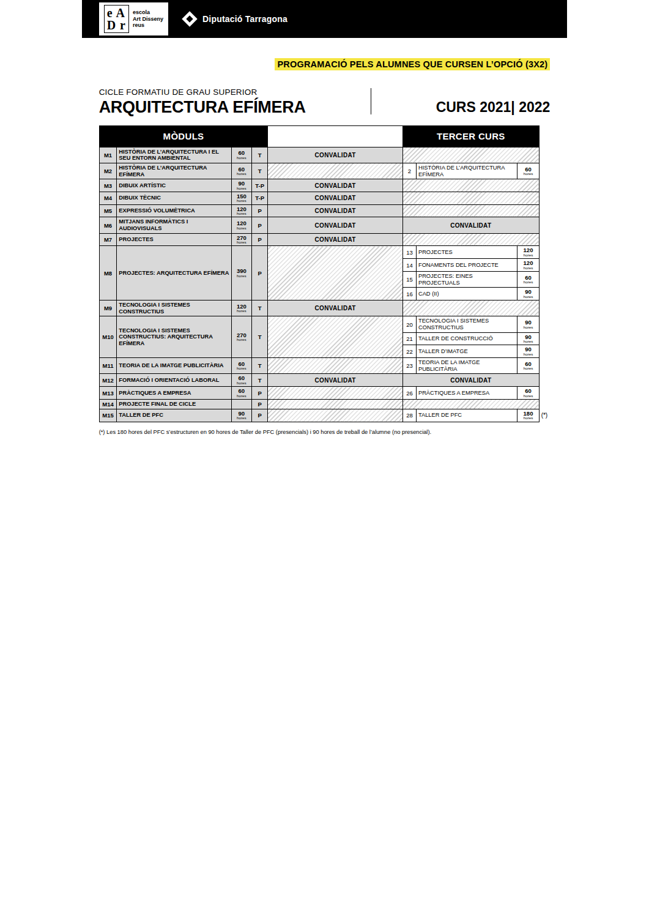e A
D r
escola
Art Disseny
reus
Diputació Tarragona
PROGRAMACIÓ PELS ALUMNES QUE CURSEN L’OPCIÓ (3X2)
CICLE FORMATIU DE GRAU SUPERIOR
ARQUITECTURA EFÍMERA
CURS 2021| 2022
| MÒDULS | | TERCER CURS | |
| --- | --- | --- | --- |
| M1 | HISTÒRIA DE L’ARQUITECTURA I EL SEU ENTORN AMBIENTAL | 60 hores | T | CONVALIDAT | | |
| M2 | HISTÒRIA DE L’ARQUITECTURA EFÍMERA | 60 hores | T | | 2 | HISTÒRIA DE L’ARQUITECTURA EFÍMERA | 60 hores | |
| M3 | DIBUIX ARTÍSTIC | 90 hores | T-P | CONVALIDAT | | |
| M4 | DIBUIX TÈCNIC | 150 hores | T-P | CONVALIDAT | | |
| M5 | EXPRESSIÓ VOLUMÈTRICA | 120 hores | P | CONVALIDAT | | |
| M6 | MITJANS INFORMÀTICS I AUDIOVISUALS | 120 hores | P | CONVALIDAT | CONVALIDAT | |
| M7 | PROJECTES | 270 hores | P | CONVALIDAT | | |
| M8 | PROJECTES: ARQUITECTURA EFÍMERA | 390 hores | P | | 13 | PROJECTES | 120 hores | |
| 14 | FONAMENTS DEL PROJECTE | 120 hores | |
| 15 | PROJECTES: EINES PROJECTUALS | 60 hores | |
| 16 | CAD (II) | 90 hores | |
| M9 | TECNOLOGIA I SISTEMES CONSTRUCTIUS | 120 hores | T | CONVALIDAT | | |
| M10 | TECNOLOGIA I SISTEMES CONSTRUCTIUS: ARQUITECTURA EFÍMERA | 270 hores | T | | 20 | TECNOLOGIA I SISTEMES CONSTRUCTIUS | 90 hores | |
| 21 | TALLER DE CONSTRUCCIÓ | 90 hores | |
| 22 | TALLER D’IMATGE | 90 hores | |
| M11 | TEORIA DE LA IMATGE PUBLICITÀRIA | 60 hores | T | | 23 | TEORIA DE LA IMATGE PUBLICITÀRIA | 60 hores | |
| M12 | FORMACIÓ I ORIENTACIÓ LABORAL | 60 hores | T | CONVALIDAT | CONVALIDAT | |
| M13 | PRÀCTIQUES A EMPRESA | 60 hores | P | | 26 | PRÀCTIQUES A EMPRESA | 60 hores | |
| M14 | PROJECTE FINAL DE CICLE | | P | | | |
| M15 | TALLER DE PFC | 90 hores | P | | 28 | TALLER DE PFC | 180 hores | (*) |
(*) Les 180 hores del PFC s’estructuren en 90 hores de Taller de PFC (presencials) i 90 hores de treball de l’alumne (no presencial).